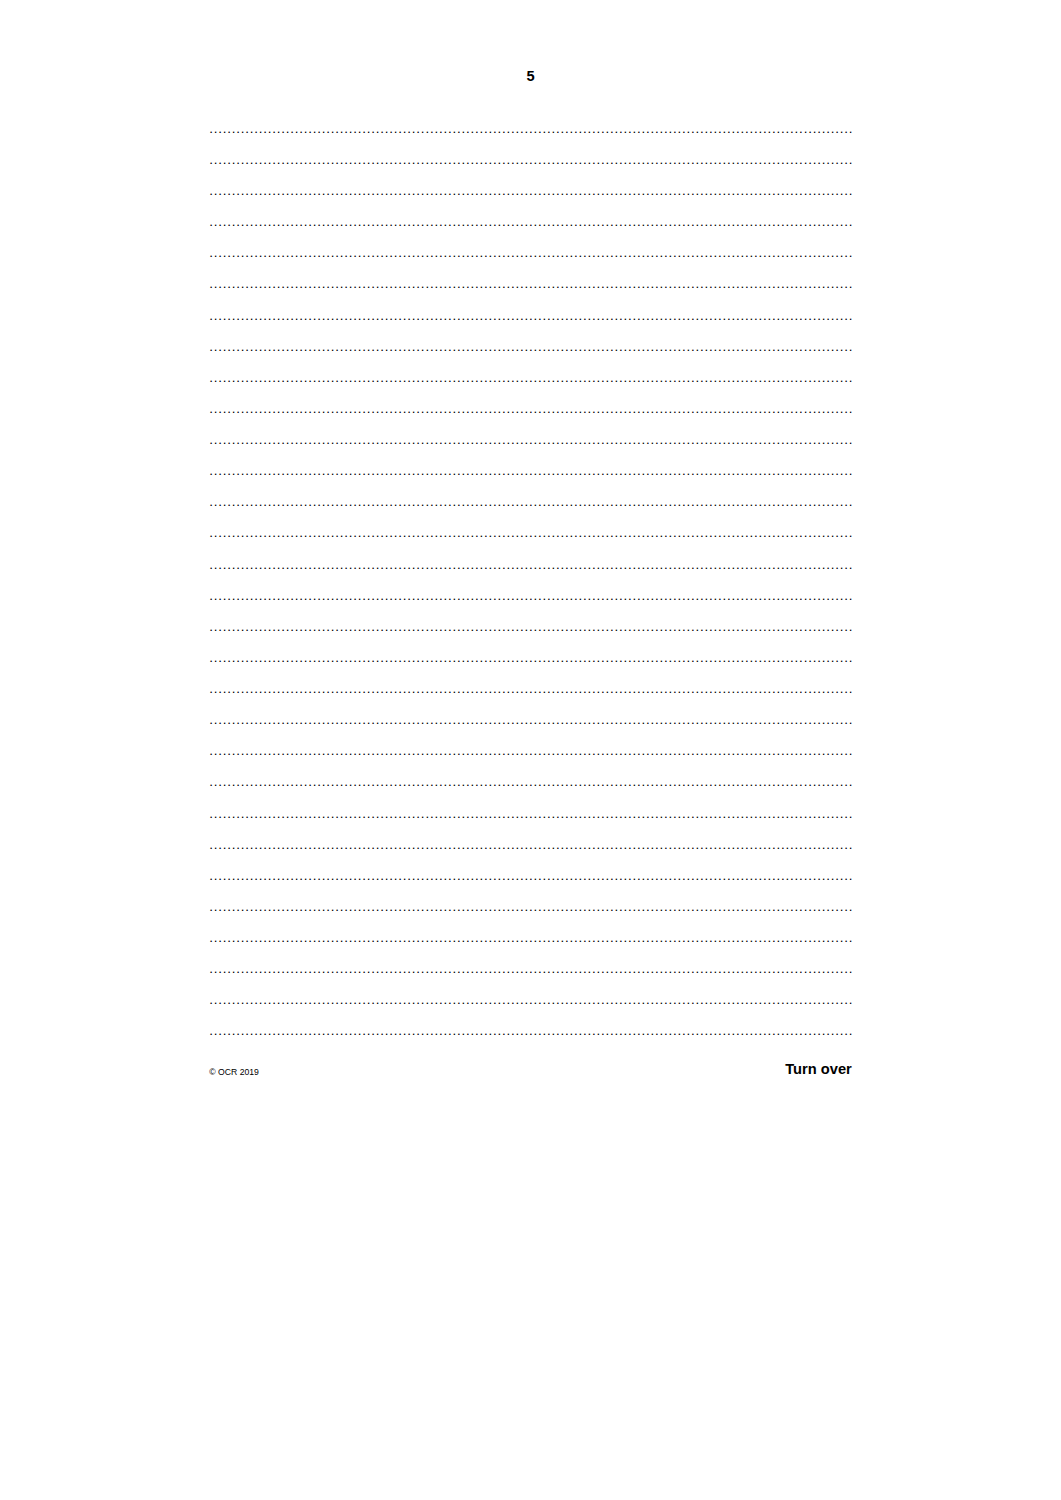5
...................................................................................................................................................
...................................................................................................................................................
...................................................................................................................................................
...................................................................................................................................................
...................................................................................................................................................
...................................................................................................................................................
...................................................................................................................................................
...................................................................................................................................................
...................................................................................................................................................
...................................................................................................................................................
...................................................................................................................................................
...................................................................................................................................................
...................................................................................................................................................
...................................................................................................................................................
...................................................................................................................................................
...................................................................................................................................................
...................................................................................................................................................
...................................................................................................................................................
...................................................................................................................................................
...................................................................................................................................................
...................................................................................................................................................
...................................................................................................................................................
...................................................................................................................................................
...................................................................................................................................................
...................................................................................................................................................
...................................................................................................................................................
...................................................................................................................................................
...................................................................................................................................................
...................................................................................................................................................
...................................................................................................................................................
© OCR 2019
Turn over